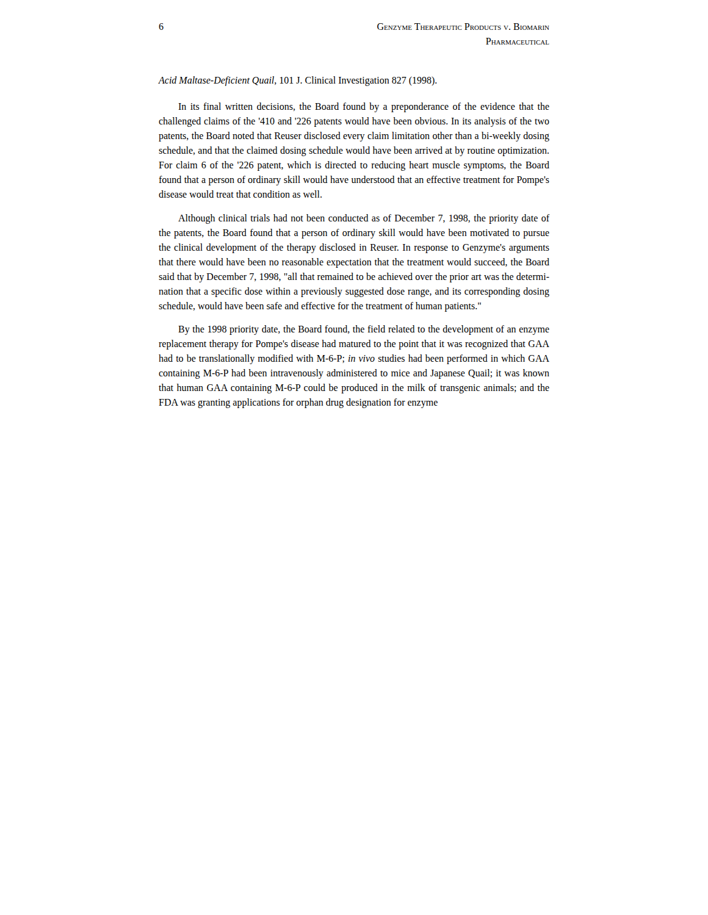6
Genzyme Therapeutic Products v. Biomarin
Pharmaceutical
Acid Maltase-Deficient Quail, 101 J. Clinical Investigation 827 (1998).
In its final written decisions, the Board found by a preponderance of the evidence that the challenged claims of the '410 and '226 patents would have been obvious. In its analysis of the two patents, the Board noted that Reuser disclosed every claim limitation other than a bi-weekly dosing schedule, and that the claimed dosing schedule would have been arrived at by routine optimization. For claim 6 of the '226 patent, which is directed to reducing heart muscle symptoms, the Board found that a person of ordinary skill would have understood that an effective treatment for Pompe's disease would treat that condition as well.
Although clinical trials had not been conducted as of December 7, 1998, the priority date of the patents, the Board found that a person of ordinary skill would have been motivated to pursue the clinical development of the therapy disclosed in Reuser. In response to Genzyme's arguments that there would have been no reasonable expectation that the treatment would succeed, the Board said that by December 7, 1998, "all that remained to be achieved over the prior art was the determination that a specific dose within a previously suggested dose range, and its corresponding dosing schedule, would have been safe and effective for the treatment of human patients."
By the 1998 priority date, the Board found, the field related to the development of an enzyme replacement therapy for Pompe's disease had matured to the point that it was recognized that GAA had to be translationally modified with M-6-P; in vivo studies had been performed in which GAA containing M-6-P had been intravenously administered to mice and Japanese Quail; it was known that human GAA containing M-6-P could be produced in the milk of transgenic animals; and the FDA was granting applications for orphan drug designation for enzyme